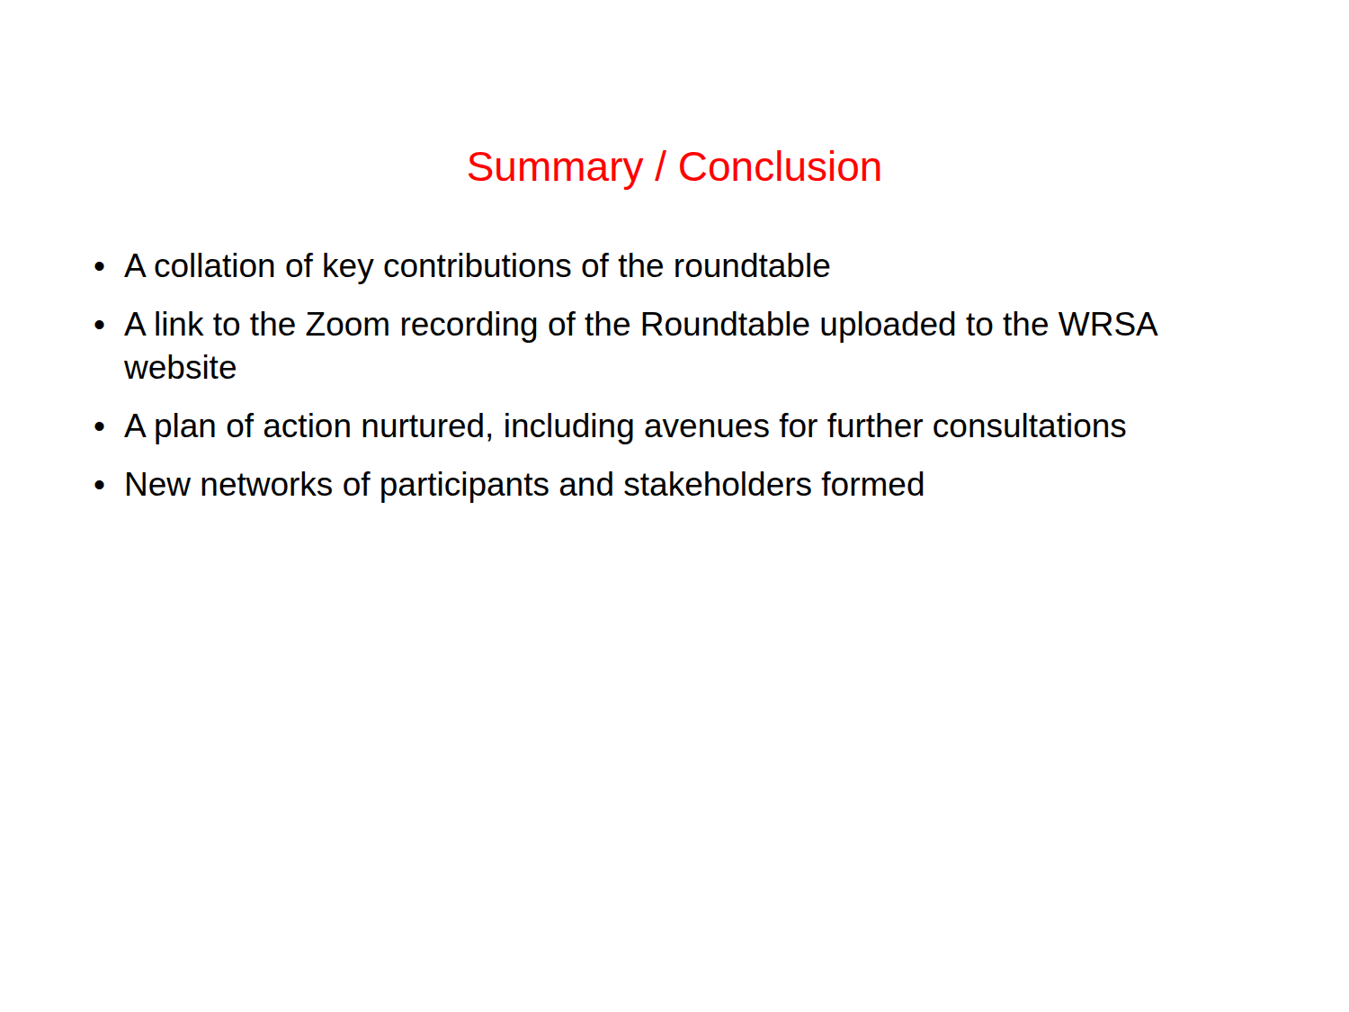Summary / Conclusion
A collation of key contributions of the roundtable
A link to the Zoom recording of the Roundtable uploaded to the WRSA website
A plan of action nurtured, including avenues for further consultations
New networks of participants and stakeholders formed